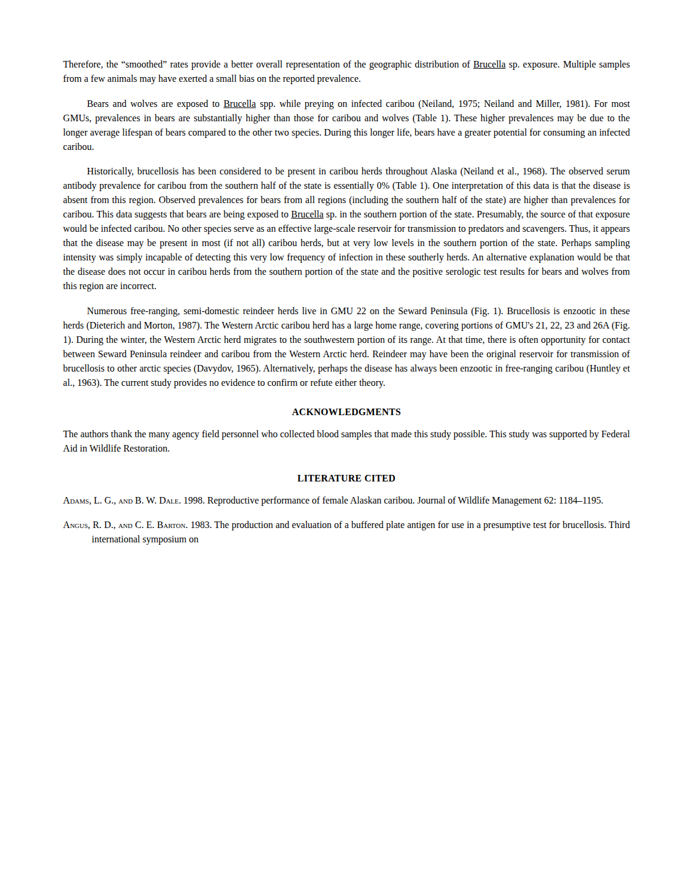Therefore, the “smoothed” rates provide a better overall representation of the geographic distribution of Brucella sp. exposure. Multiple samples from a few animals may have exerted a small bias on the reported prevalence.
Bears and wolves are exposed to Brucella spp. while preying on infected caribou (Neiland, 1975; Neiland and Miller, 1981). For most GMUs, prevalences in bears are substantially higher than those for caribou and wolves (Table 1). These higher prevalences may be due to the longer average lifespan of bears compared to the other two species. During this longer life, bears have a greater potential for consuming an infected caribou.
Historically, brucellosis has been considered to be present in caribou herds throughout Alaska (Neiland et al., 1968). The observed serum antibody prevalence for caribou from the southern half of the state is essentially 0% (Table 1). One interpretation of this data is that the disease is absent from this region. Observed prevalences for bears from all regions (including the southern half of the state) are higher than prevalences for caribou. This data suggests that bears are being exposed to Brucella sp. in the southern portion of the state. Presumably, the source of that exposure would be infected caribou. No other species serve as an effective large-scale reservoir for transmission to predators and scavengers. Thus, it appears that the disease may be present in most (if not all) caribou herds, but at very low levels in the southern portion of the state. Perhaps sampling intensity was simply incapable of detecting this very low frequency of infection in these southerly herds. An alternative explanation would be that the disease does not occur in caribou herds from the southern portion of the state and the positive serologic test results for bears and wolves from this region are incorrect.
Numerous free-ranging, semi-domestic reindeer herds live in GMU 22 on the Seward Peninsula (Fig. 1). Brucellosis is enzootic in these herds (Dieterich and Morton, 1987). The Western Arctic caribou herd has a large home range, covering portions of GMU's 21, 22, 23 and 26A (Fig. 1). During the winter, the Western Arctic herd migrates to the southwestern portion of its range. At that time, there is often opportunity for contact between Seward Peninsula reindeer and caribou from the Western Arctic herd. Reindeer may have been the original reservoir for transmission of brucellosis to other arctic species (Davydov, 1965). Alternatively, perhaps the disease has always been enzootic in free-ranging caribou (Huntley et al., 1963). The current study provides no evidence to confirm or refute either theory.
Acknowledgments
The authors thank the many agency field personnel who collected blood samples that made this study possible. This study was supported by Federal Aid in Wildlife Restoration.
Literature Cited
Adams, L. G., and B. W. Dale. 1998. Reproductive performance of female Alaskan caribou. Journal of Wildlife Management 62: 1184–1195.
Angus, R. D., and C. E. Barton. 1983. The production and evaluation of a buffered plate antigen for use in a presumptive test for brucellosis. Third international symposium on